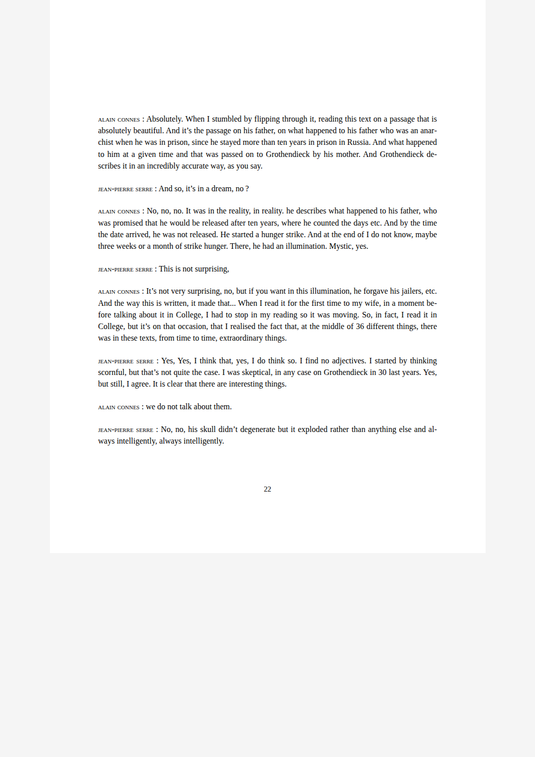Alain Connes : Absolutely. When I stumbled by flipping through it, reading this text on a passage that is absolutely beautiful. And it’s the passage on his father, on what happened to his father who was an anarchist when he was in prison, since he stayed more than ten years in prison in Russia. And what happened to him at a given time and that was passed on to Grothendieck by his mother. And Grothendieck describes it in an incredibly accurate way, as you say.
Jean-Pierre Serre : And so, it’s in a dream, no ?
Alain Connes : No, no, no. It was in the reality, in reality. he describes what happened to his father, who was promised that he would be released after ten years, where he counted the days etc. And by the time the date arrived, he was not released. He started a hunger strike. And at the end of I do not know, maybe three weeks or a month of strike hunger. There, he had an illumination. Mystic, yes.
Jean-Pierre Serre : This is not surprising,
Alain Connes : It’s not very surprising, no, but if you want in this illumination, he forgave his jailers, etc. And the way this is written, it made that... When I read it for the first time to my wife, in a moment before talking about it in College, I had to stop in my reading so it was moving. So, in fact, I read it in College, but it’s on that occasion, that I realised the fact that, at the middle of 36 different things, there was in these texts, from time to time, extraordinary things.
Jean-Pierre Serre : Yes, Yes, I think that, yes, I do think so. I find no adjectives. I started by thinking scornful, but that’s not quite the case. I was skeptical, in any case on Grothendieck in 30 last years. Yes, but still, I agree. It is clear that there are interesting things.
Alain Connes : we do not talk about them.
Jean-Pierre Serre : No, no, his skull didn’t degenerate but it exploded rather than anything else and always intelligently, always intelligently.
22